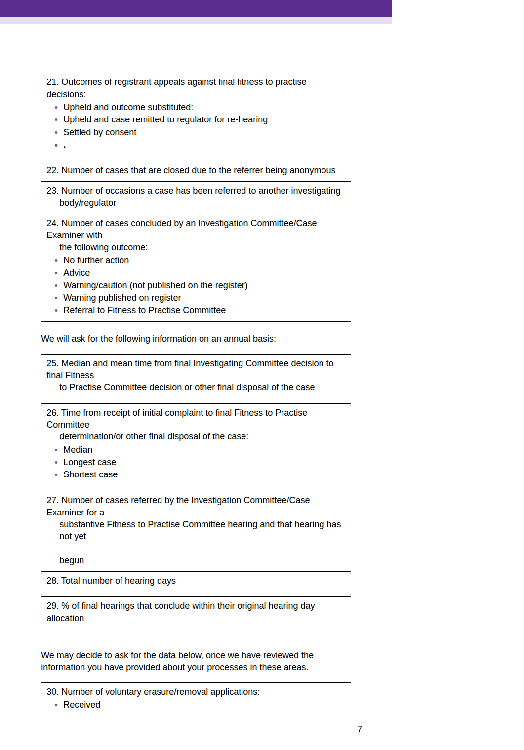| 21. Outcomes of registrant appeals against final fitness to practise decisions: Upheld and outcome substituted: Upheld and case remitted to regulator for re-hearing Settled by consent . |
| 22. Number of cases that are closed due to the referrer being anonymous |
| 23. Number of occasions a case has been referred to another investigating body/regulator |
| 24. Number of cases concluded by an Investigation Committee/Case Examiner with the following outcome: No further action Advice Warning/caution (not published on the register) Warning published on register Referral to Fitness to Practise Committee |
We will ask for the following information on an annual basis:
| 25. Median and mean time from final Investigating Committee decision to final Fitness to Practise Committee decision or other final disposal of the case |
| 26. Time from receipt of initial complaint to final Fitness to Practise Committee determination/or other final disposal of the case: Median Longest case Shortest case |
| 27. Number of cases referred by the Investigation Committee/Case Examiner for a substantive Fitness to Practise Committee hearing and that hearing has not yet begun |
| 28. Total number of hearing days |
| 29. % of final hearings that conclude within their original hearing day allocation |
We may decide to ask for the data below, once we have reviewed the information you have provided about your processes in these areas.
| 30. Number of voluntary erasure/removal applications: Received |
7